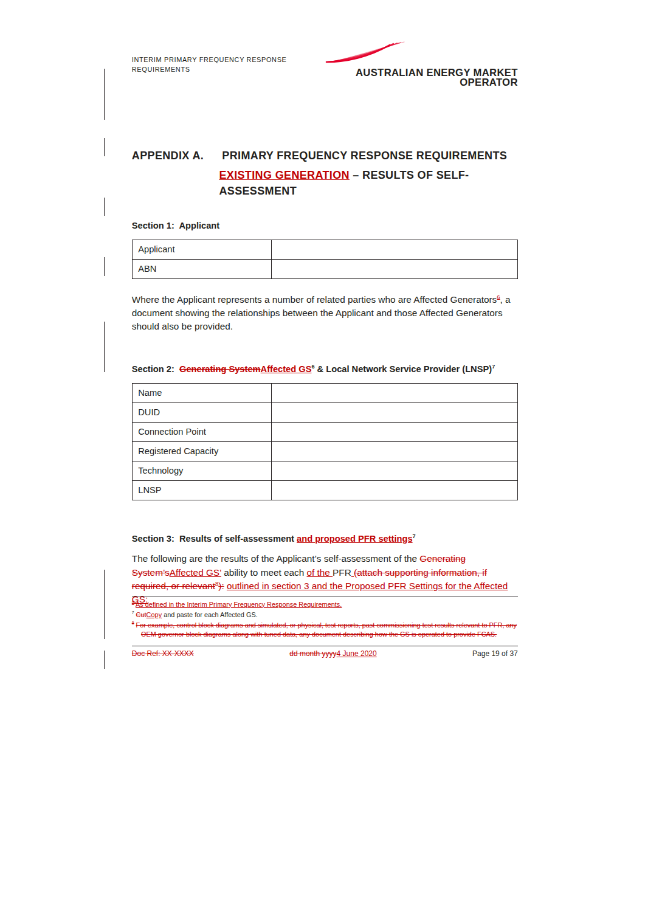Interim Primary Frequency Response Requirements
AUSTRALIAN ENERGY MARKET OPERATOR
Appendix A. Primary Frequency Response Requirements
Existing Generation – Results of Self-Assessment
Section 1: Applicant
| Applicant | |
| ABN | |
Where the Applicant represents a number of related parties who are Affected Generators6, a document showing the relationships between the Applicant and those Affected Generators should also be provided.
Section 2: Generating System Affected GS6 & Local Network Service Provider (LNSP)7
| Name | |
| DUID | |
| Connection Point | |
| Registered Capacity | |
| Technology | |
| LNSP | |
Section 3: Results of self-assessment and proposed PFR settings7
The following are the results of the Applicant’s self-assessment of the Generating System’s Affected GS’ ability to meet each of the PFR (attach supporting information, if required, or relevant8): outlined in section 3 and the Proposed PFR Settings for the Affected GS:
6 As defined in the Interim Primary Frequency Response Requirements.
7 Cut Copy and paste for each Affected GS.
8 For example, control block diagrams and simulated, or physical, test reports, past commissioning test results relevant to PFR, any OEM governor block diagrams along with tuned data, any document describing how the GS is operated to provide FCAS.
Doc Ref: XX-XXXX
dd month yyyy 4 June 2020
Page 19 of 37